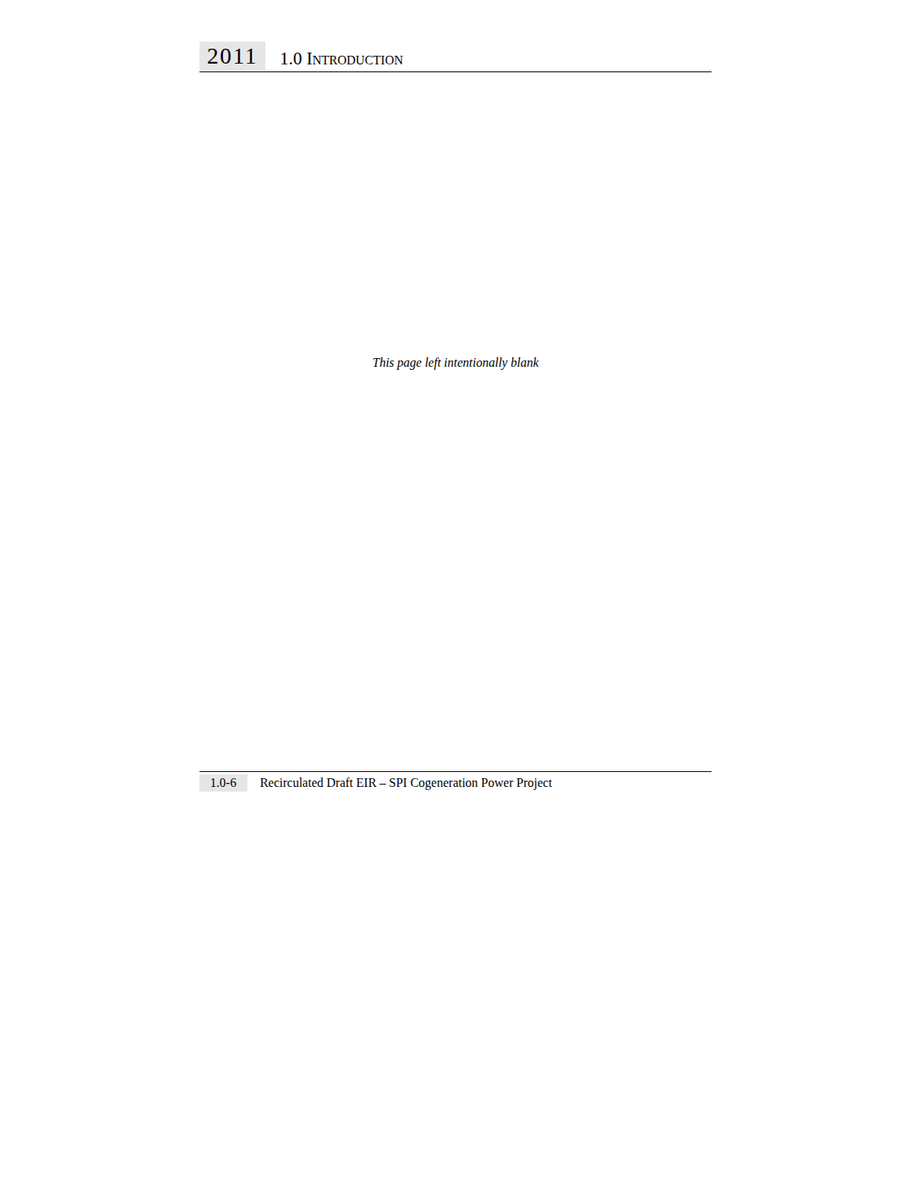2011
1.0 Introduction
This page left intentionally blank
1.0-6
Recirculated Draft EIR – SPI Cogeneration Power Project